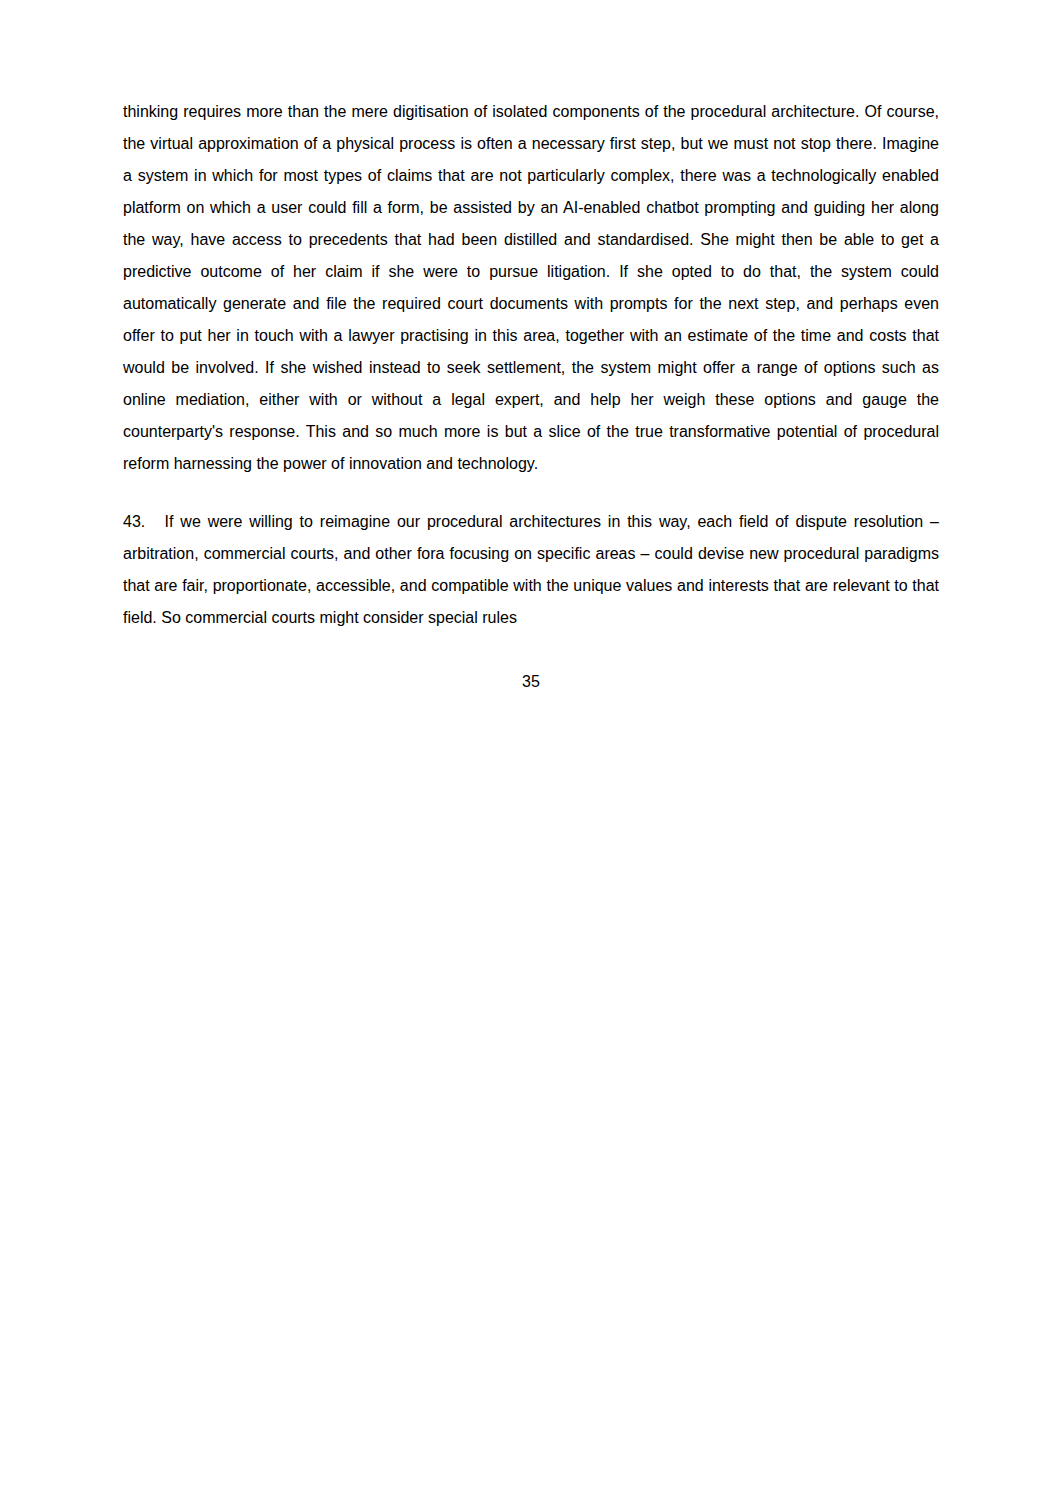thinking requires more than the mere digitisation of isolated components of the procedural architecture. Of course, the virtual approximation of a physical process is often a necessary first step, but we must not stop there. Imagine a system in which for most types of claims that are not particularly complex, there was a technologically enabled platform on which a user could fill a form, be assisted by an AI-enabled chatbot prompting and guiding her along the way, have access to precedents that had been distilled and standardised. She might then be able to get a predictive outcome of her claim if she were to pursue litigation. If she opted to do that, the system could automatically generate and file the required court documents with prompts for the next step, and perhaps even offer to put her in touch with a lawyer practising in this area, together with an estimate of the time and costs that would be involved. If she wished instead to seek settlement, the system might offer a range of options such as online mediation, either with or without a legal expert, and help her weigh these options and gauge the counterparty's response. This and so much more is but a slice of the true transformative potential of procedural reform harnessing the power of innovation and technology.
43. If we were willing to reimagine our procedural architectures in this way, each field of dispute resolution – arbitration, commercial courts, and other fora focusing on specific areas – could devise new procedural paradigms that are fair, proportionate, accessible, and compatible with the unique values and interests that are relevant to that field. So commercial courts might consider special rules
35